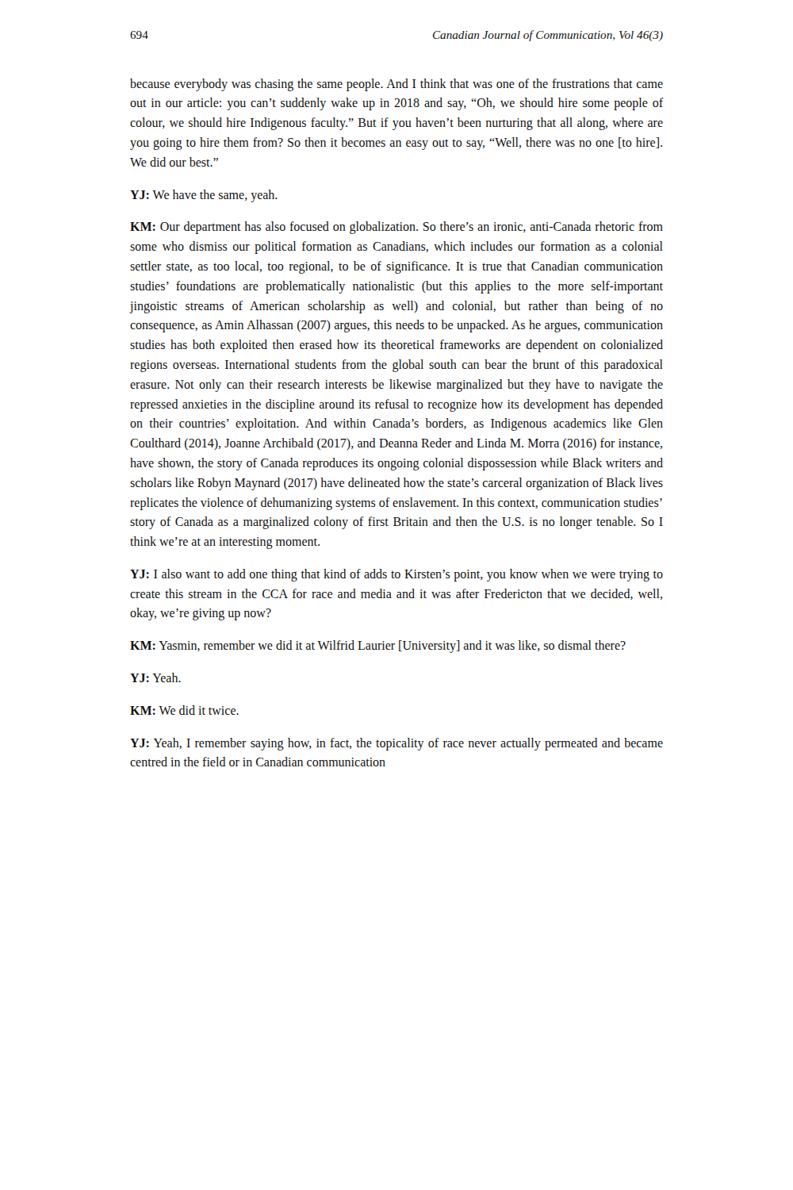694 Canadian Journal of Communication, Vol 46(3)
because everybody was chasing the same people. And I think that was one of the frustrations that came out in our article: you can’t suddenly wake up in 2018 and say, Oh, we should hire some people of colour, we should hire Indigenous faculty. But if you haven’t been nurturing that all along, where are you going to hire them from? So then it becomes an easy out to say, Well, there was no one [to hire]. We did our best.
YJ: We have the same, yeah.
KM: Our department has also focused on globalization. So there’s an ironic, anti-Canada rhetoric from some who dismiss our political formation as Canadians, which includes our formation as a colonial settler state, as too local, too regional, to be of significance. It is true that Canadian communication studies’ foundations are problematically nationalistic (but this applies to the more self-important jingoistic streams of American scholarship as well) and colonial, but rather than being of no consequence, as Amin Alhassan (2007) argues, this needs to be unpacked. As he argues, communication studies has both exploited then erased how its theoretical frameworks are dependent on colonialized regions overseas. International students from the global south can bear the brunt of this paradoxical erasure. Not only can their research interests be likewise marginalized but they have to navigate the repressed anxieties in the discipline around its refusal to recognize how its development has depended on their countries’ exploitation. And within Canada’s borders, as Indigenous academics like Glen Coulthard (2014), Joanne Archibald (2017), and Deanna Reder and Linda M. Morra (2016) for instance, have shown, the story of Canada reproduces its ongoing colonial dispossession while Black writers and scholars like Robyn Maynard (2017) have delineated how the state’s carceral organization of Black lives replicates the violence of dehumanizing systems of enslavement. In this context, communication studies’ story of Canada as a marginalized colony of first Britain and then the U.S. is no longer tenable. So I think we’re at an interesting moment.
YJ: I also want to add one thing that kind of adds to Kirsten’s point, you know when we were trying to create this stream in the CCA for race and media and it was after Fredericton that we decided, well, okay, we’re giving up now?
KM: Yasmin, remember we did it at Wilfrid Laurier [University] and it was like, so dismal there?
YJ: Yeah.
KM: We did it twice.
YJ: Yeah, I remember saying how, in fact, the topicality of race never actually permeated and became centred in the field or in Canadian communication